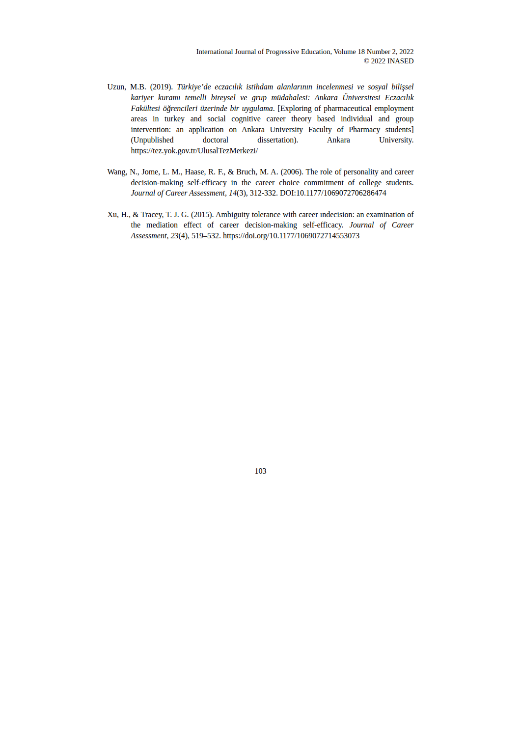International Journal of Progressive Education, Volume 18 Number 2, 2022
© 2022 INASED
Uzun, M.B. (2019). Türkiye’de eczacılık istihdam alanlarının incelenmesi ve sosyal bilişsel kariyer kuramı temelli bireysel ve grup müdahalesi: Ankara Üniversitesi Eczacılık Fakültesi öğrencileri üzerinde bir uygulama. [Exploring of pharmaceutical employment areas in turkey and social cognitive career theory based individual and group intervention: an application on Ankara University Faculty of Pharmacy students] (Unpublished doctoral dissertation). Ankara University. https://tez.yok.gov.tr/UlusalTezMerkezi/
Wang, N., Jome, L. M., Haase, R. F., & Bruch, M. A. (2006). The role of personality and career decision-making self-efficacy in the career choice commitment of college students. Journal of Career Assessment, 14(3), 312-332. DOI:10.1177/1069072706286474
Xu, H., & Tracey, T. J. G. (2015). Ambiguity tolerance with career ındecision: an examination of the mediation effect of career decision-making self-efficacy. Journal of Career Assessment, 23(4), 519–532. https://doi.org/10.1177/1069072714553073
103